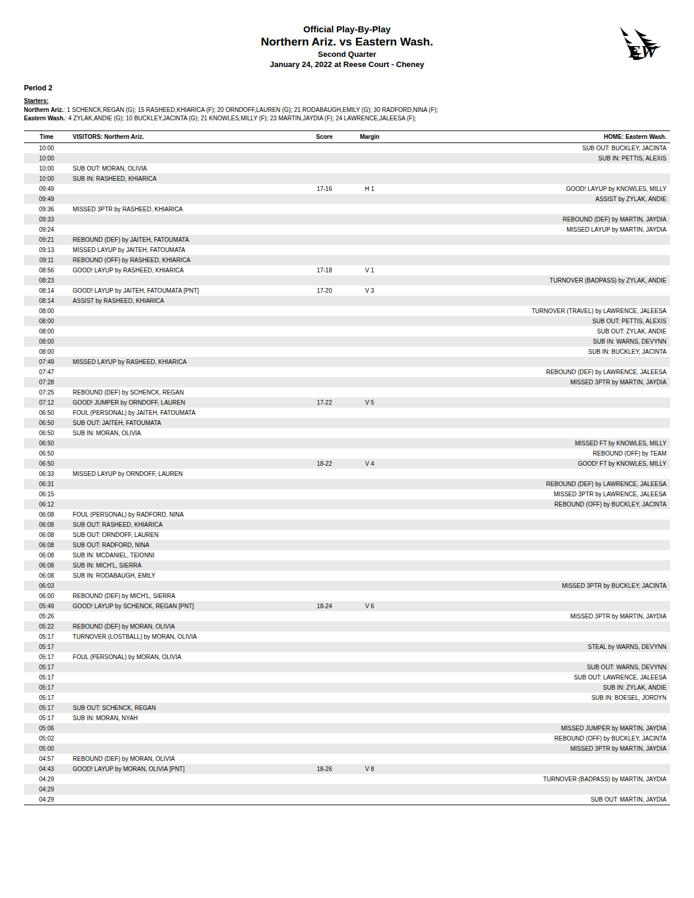EW
Official Play-By-Play
Northern Ariz. vs Eastern Wash.
Second Quarter
January 24, 2022 at Reese Court - Cheney
Period 2
Starters:
Northern Ariz.: 1 SCHENCK,REGAN (G); 15 RASHEED,KHIARICA (F); 20 ORNDOFF,LAUREN (G); 21 RODABAUGH,EMILY (G); 30 RADFORD,NINA (F);
Eastern Wash.: 4 ZYLAK,ANDIE (G); 10 BUCKLEY,JACINTA (G); 21 KNOWLES,MILLY (F); 23 MARTIN,JAYDIA (F); 24 LAWRENCE,JALEESA (F);
| Time | VISITORS: Northern Ariz. | Score | Margin | HOME: Eastern Wash. |
| --- | --- | --- | --- | --- |
| 10:00 | | | | SUB OUT: BUCKLEY, JACINTA |
| 10:00 | | | | SUB IN: PETTIS, ALEXIS |
| 10:00 | SUB OUT: MORAN, OLIVIA | | | |
| 10:00 | SUB IN: RASHEED, KHIARICA | | | |
| 09:49 | | 17-16 | H 1 | GOOD! LAYUP by KNOWLES, MILLY |
| 09:49 | | | | ASSIST by ZYLAK, ANDIE |
| 09:36 | MISSED 3PTR by RASHEED, KHIARICA | | | |
| 09:33 | | | | REBOUND (DEF) by MARTIN, JAYDIA |
| 09:24 | | | | MISSED LAYUP by MARTIN, JAYDIA |
| 09:21 | REBOUND (DEF) by JAITEH, FATOUMATA | | | |
| 09:13 | MISSED LAYUP by JAITEH, FATOUMATA | | | |
| 09:11 | REBOUND (OFF) by RASHEED, KHIARICA | | | |
| 08:56 | GOOD! LAYUP by RASHEED, KHIARICA | 17-18 | V 1 | |
| 08:23 | | | | TURNOVER (BADPASS) by ZYLAK, ANDIE |
| 08:14 | GOOD! LAYUP by JAITEH, FATOUMATA [PNT] | 17-20 | V 3 | |
| 08:14 | ASSIST by RASHEED, KHIARICA | | | |
| 08:00 | | | | TURNOVER (TRAVEL) by LAWRENCE, JALEESA |
| 08:00 | | | | SUB OUT: PETTIS, ALEXIS |
| 08:00 | | | | SUB OUT: ZYLAK, ANDIE |
| 08:00 | | | | SUB IN: WARNS, DEVYNN |
| 08:00 | | | | SUB IN: BUCKLEY, JACINTA |
| 07:49 | MISSED LAYUP by RASHEED, KHIARICA | | | |
| 07:47 | | | | REBOUND (DEF) by LAWRENCE, JALEESA |
| 07:28 | | | | MISSED 3PTR by MARTIN, JAYDIA |
| 07:25 | REBOUND (DEF) by SCHENCK, REGAN | | | |
| 07:12 | GOOD! JUMPER by ORNDOFF, LAUREN | 17-22 | V 5 | |
| 06:50 | FOUL (PERSONAL) by JAITEH, FATOUMATA | | | |
| 06:50 | SUB OUT: JAITEH, FATOUMATA | | | |
| 06:50 | SUB IN: MORAN, OLIVIA | | | |
| 06:50 | | | | MISSED FT by KNOWLES, MILLY |
| 06:50 | | | | REBOUND (OFF) by TEAM |
| 06:50 | | 18-22 | V 4 | GOOD! FT by KNOWLES, MILLY |
| 06:33 | MISSED LAYUP by ORNDOFF, LAUREN | | | |
| 06:31 | | | | REBOUND (DEF) by LAWRENCE, JALEESA |
| 06:15 | | | | MISSED 3PTR by LAWRENCE, JALEESA |
| 06:12 | | | | REBOUND (OFF) by BUCKLEY, JACINTA |
| 06:08 | FOUL (PERSONAL) by RADFORD, NINA | | | |
| 06:08 | SUB OUT: RASHEED, KHIARICA | | | |
| 06:08 | SUB OUT: ORNDOFF, LAUREN | | | |
| 06:08 | SUB OUT: RADFORD, NINA | | | |
| 06:08 | SUB IN: MCDANIEL, TEIONNI | | | |
| 06:08 | SUB IN: MICH'L, SIERRA | | | |
| 06:08 | SUB IN: RODABAUGH, EMILY | | | |
| 06:03 | | | | MISSED 3PTR by BUCKLEY, JACINTA |
| 06:00 | REBOUND (DEF) by MICH'L, SIERRA | | | |
| 05:49 | GOOD! LAYUP by SCHENCK, REGAN [PNT] | 18-24 | V 6 | |
| 05:26 | | | | MISSED 3PTR by MARTIN, JAYDIA |
| 05:22 | REBOUND (DEF) by MORAN, OLIVIA | | | |
| 05:17 | TURNOVER (LOSTBALL) by MORAN, OLIVIA | | | |
| 05:17 | | | | STEAL by WARNS, DEVYNN |
| 05:17 | FOUL (PERSONAL) by MORAN, OLIVIA | | | |
| 05:17 | | | | SUB OUT: WARNS, DEVYNN |
| 05:17 | | | | SUB OUT: LAWRENCE, JALEESA |
| 05:17 | | | | SUB IN: ZYLAK, ANDIE |
| 05:17 | | | | SUB IN: BOESEL, JORDYN |
| 05:17 | SUB OUT: SCHENCK, REGAN | | | |
| 05:17 | SUB IN: MORAN, NYAH | | | |
| 05:06 | | | | MISSED JUMPER by MARTIN, JAYDIA |
| 05:02 | | | | REBOUND (OFF) by BUCKLEY, JACINTA |
| 05:00 | | | | MISSED 3PTR by MARTIN, JAYDIA |
| 04:57 | REBOUND (DEF) by MORAN, OLIVIA | | | |
| 04:43 | GOOD! LAYUP by MORAN, OLIVIA [PNT] | 18-26 | V 8 | |
| 04:29 | | | | TURNOVER (BADPASS) by MARTIN, JAYDIA |
| 04:29 | | | | |
| 04:29 | | | | SUB OUT: MARTIN, JAYDIA |